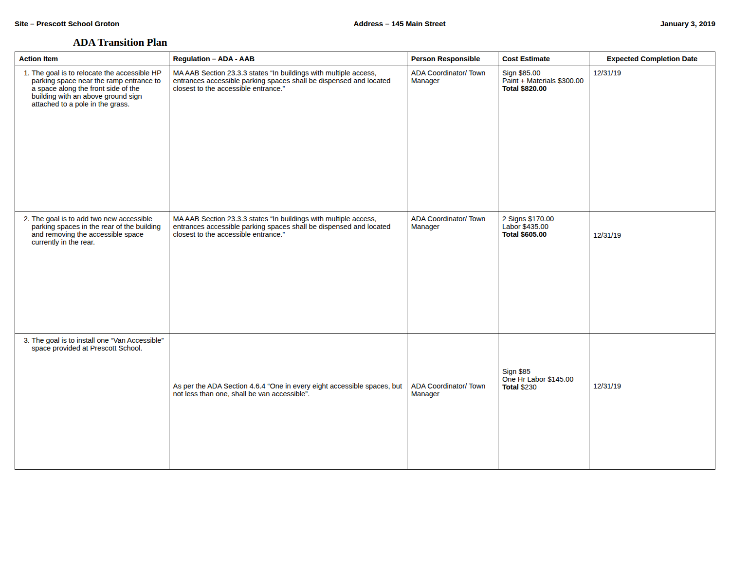Site – Prescott School Groton Address – 145 Main Street January 3, 2019
ADA Transition Plan
| Action Item | Regulation – ADA - AAB | Person Responsible | Cost Estimate | Expected Completion Date |
| --- | --- | --- | --- | --- |
| The goal is to relocate the accessible HP parking space near the ramp entrance to a space along the front side of the building with an above ground sign attached to a pole in the grass. | MA AAB Section 23.3.3 states “In buildings with multiple access, entrances accessible parking spaces shall be dispensed and located closest to the accessible entrance.” | ADA Coordinator/ Town Manager | Sign $85.00 Paint + Materials $300.00 Total $820.00 | 12/31/19 |
| The goal is to add two new accessible parking spaces in the rear of the building and removing the accessible space currently in the rear. | MA AAB Section 23.3.3 states “In buildings with multiple access, entrances accessible parking spaces shall be dispensed and located closest to the accessible entrance.” | ADA Coordinator/ Town Manager | 2 Signs $170.00 Labor $435.00 Total $605.00 | 12/31/19 |
| The goal is to install one “Van Accessible” space provided at Prescott School. | As per the ADA Section 4.6.4 “One in every eight accessible spaces, but not less than one, shall be van accessible”. | ADA Coordinator/ Town Manager | Sign $85 One Hr Labor $145.00 Total $230 | 12/31/19 |